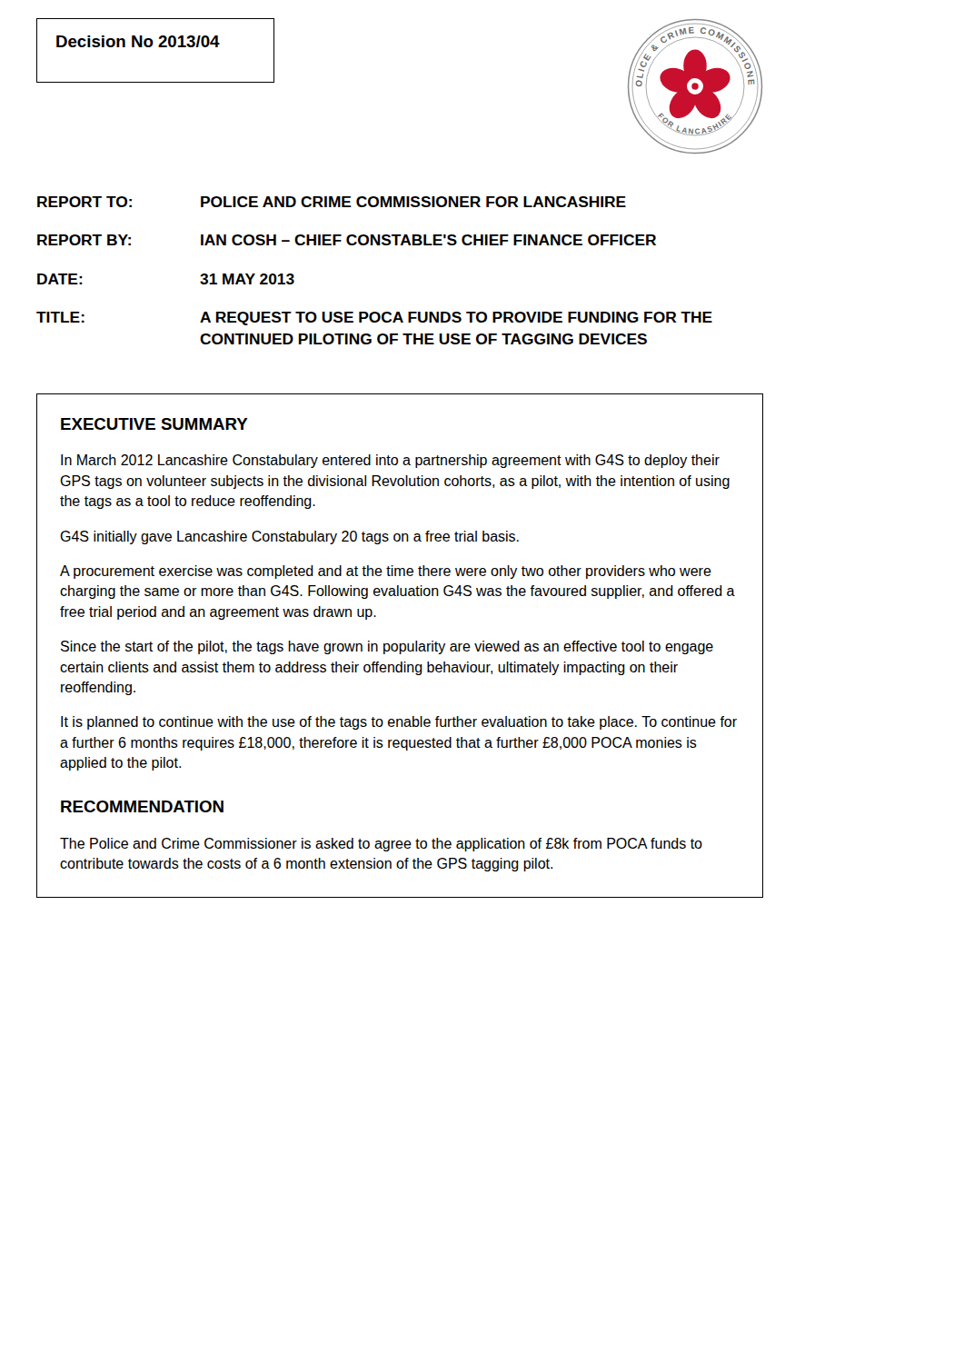Decision No 2013/04
POLICE & CRIME COMMISSIONER FOR LANCASHIRE
| REPORT TO: | POLICE AND CRIME COMMISSIONER FOR LANCASHIRE |
| REPORT BY: | IAN COSH – CHIEF CONSTABLE'S CHIEF FINANCE OFFICER |
| DATE: | 31 MAY 2013 |
| TITLE: | A REQUEST TO USE POCA FUNDS TO PROVIDE FUNDING FOR THE CONTINUED PILOTING OF THE USE OF TAGGING DEVICES |
EXECUTIVE SUMMARY
In March 2012 Lancashire Constabulary entered into a partnership agreement with G4S to deploy their GPS tags on volunteer subjects in the divisional Revolution cohorts, as a pilot, with the intention of using the tags as a tool to reduce reoffending.
G4S initially gave Lancashire Constabulary 20 tags on a free trial basis.
A procurement exercise was completed and at the time there were only two other providers who were charging the same or more than G4S. Following evaluation G4S was the favoured supplier, and offered a free trial period and an agreement was drawn up.
Since the start of the pilot, the tags have grown in popularity are viewed as an effective tool to engage certain clients and assist them to address their offending behaviour, ultimately impacting on their reoffending.
It is planned to continue with the use of the tags to enable further evaluation to take place. To continue for a further 6 months requires £18,000, therefore it is requested that a further £8,000 POCA monies is applied to the pilot.
RECOMMENDATION
The Police and Crime Commissioner is asked to agree to the application of £8k from POCA funds to contribute towards the costs of a 6 month extension of the GPS tagging pilot.